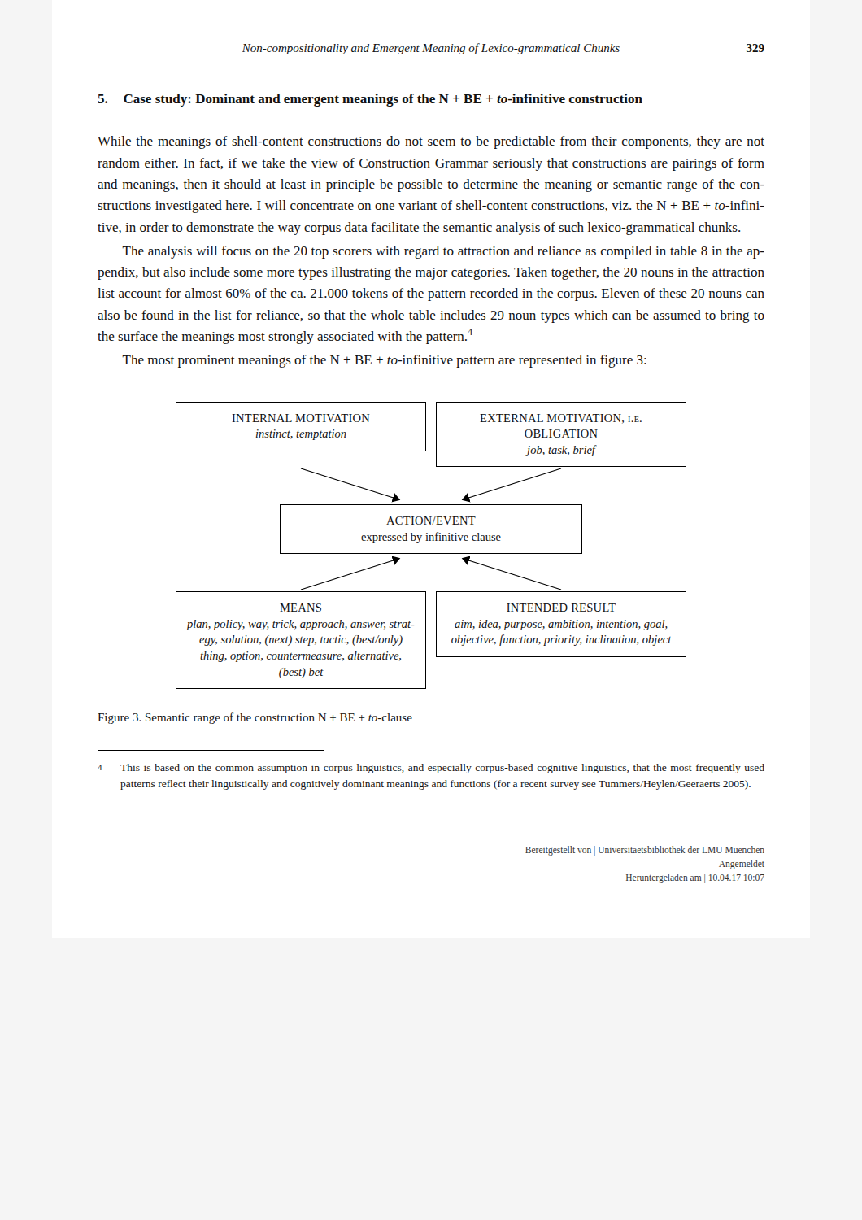Non-compositionality and Emergent Meaning of Lexico-grammatical Chunks 329
5. Case study: Dominant and emergent meanings of the N + BE + to-infinitive construction
While the meanings of shell-content constructions do not seem to be predictable from their components, they are not random either. In fact, if we take the view of Construction Grammar seriously that constructions are pairings of form and meanings, then it should at least in principle be possible to determine the meaning or semantic range of the constructions investigated here. I will concentrate on one variant of shell-content constructions, viz. the N + BE + to-infinitive, in order to demonstrate the way corpus data facilitate the semantic analysis of such lexico-grammatical chunks.
The analysis will focus on the 20 top scorers with regard to attraction and reliance as compiled in table 8 in the appendix, but also include some more types illustrating the major categories. Taken together, the 20 nouns in the attraction list account for almost 60% of the ca. 21.000 tokens of the pattern recorded in the corpus. Eleven of these 20 nouns can also be found in the list for reliance, so that the whole table includes 29 noun types which can be assumed to bring to the surface the meanings most strongly associated with the pattern.4
The most prominent meanings of the N + BE + to-infinitive pattern are represented in figure 3:
INTERNAL MOTIVATION instinct, temptation
EXTERNAL MOTIVATION, i.e.
OBLIGATION job, task, brief
ACTION/EVENT expressed by infinitive clause
MEANS plan, policy, way, trick, approach, answer, strategy, solution, (next) step, tactic, (best/only) thing, option, countermeasure, alternative, (best) bet
INTENDED RESULT aim, idea, purpose, ambition, intention, goal, objective, function, priority, inclination, object
Figure 3. Semantic range of the construction N + BE + to-clause
4 This is based on the common assumption in corpus linguistics, and especially corpus-based cognitive linguistics, that the most frequently used patterns reflect their linguistically and cognitively dominant meanings and functions (for a recent survey see Tummers/Heylen/Geeraerts 2005).
Bereitgestellt von | Universitaetsbibliothek der LMU Muenchen
Angemeldet
Heruntergeladen am | 10.04.17 10:07